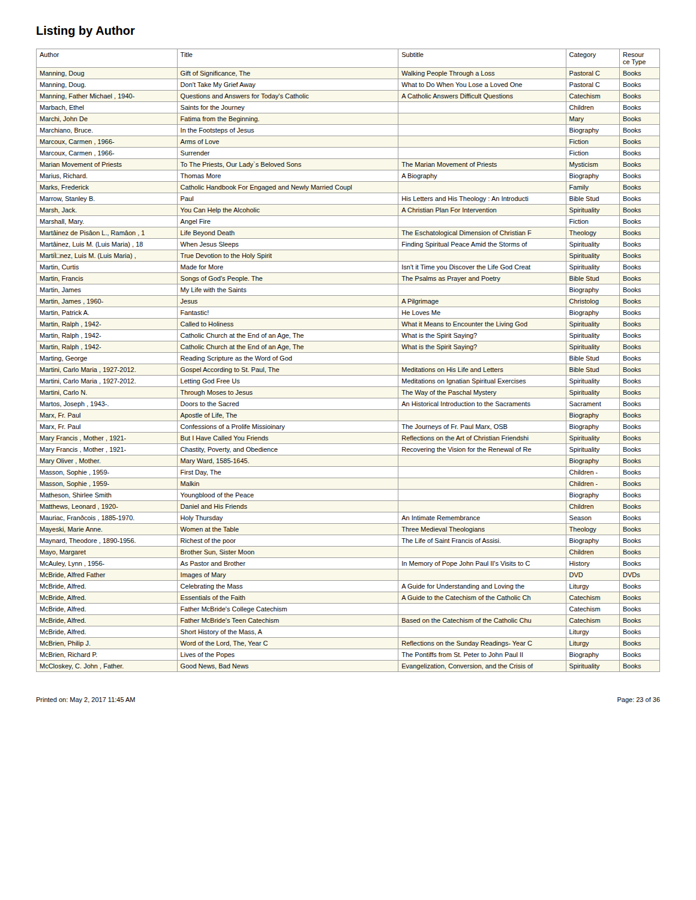Listing by Author
| Author | Title | Subtitle | Category | Resour ce Type |
| --- | --- | --- | --- | --- |
| Manning, Doug | Gift of Significance, The | Walking People Through a Loss | Pastoral C | Books |
| Manning, Doug. | Don't Take My Grief Away | What to Do When You Lose a Loved One | Pastoral C | Books |
| Manning, Father Michael , 1940- | Questions and Answers for Today's Catholic | A Catholic Answers Difficult Questions | Catechism | Books |
| Marbach, Ethel | Saints for the Journey | | Children | Books |
| Marchi, John De | Fatima from the Beginning. | | Mary | Books |
| Marchiano, Bruce. | In the Footsteps of Jesus | | Biography | Books |
| Marcoux, Carmen , 1966- | Arms of Love | | Fiction | Books |
| Marcoux, Carmen , 1966- | Surrender | | Fiction | Books |
| Marian Movement of Priests | To The Priests, Our Lady`s Beloved Sons | The Marian Movement of Priests | Mysticism | Books |
| Marius, Richard. | Thomas More | A Biography | Biography | Books |
| Marks, Frederick | Catholic Handbook For Engaged and Newly Married Coupl | | Family | Books |
| Marrow, Stanley B. | Paul | His Letters and His Theology : An Introducti | Bible Stud | Books |
| Marsh, Jack. | You Can Help the Alcoholic | A Christian Plan For Intervention | Spirituality | Books |
| Marshall, Mary. | Angel Fire | | Fiction | Books |
| Martâinez de Pisâon L., Ramâon , 1 | Life Beyond Death | The Eschatological Dimension of Christian F | Theology | Books |
| Martâinez, Luis M. (Luis Maria) , 18 | When Jesus Sleeps | Finding Spiritual Peace Amid the Storms of | Spirituality | Books |
| MartiÌ□nez, Luis M. (Luis Maria) , | True Devotion to the Holy Spirit | | Spirituality | Books |
| Martin, Curtis | Made for More | Isn't it Time you Discover the Life God Creat | Spirituality | Books |
| Martin, Francis | Songs of God's People. The | The Psalms as Prayer and Poetry | Bible Stud | Books |
| Martin, James | My Life with the Saints | | Biography | Books |
| Martin, James , 1960- | Jesus | A Pilgrimage | Christolog | Books |
| Martin, Patrick A. | Fantastic! | He Loves Me | Biography | Books |
| Martin, Ralph , 1942- | Called to Holiness | What it Means to Encounter the Living God | Spirituality | Books |
| Martin, Ralph , 1942- | Catholic Church at the End of an Age, The | What is the Spirit Saying? | Spirituality | Books |
| Martin, Ralph , 1942- | Catholic Church at the End of an Age, The | What is the Spirit Saying? | Spirituality | Books |
| Marting, George | Reading Scripture as the Word of God | | Bible Stud | Books |
| Martini, Carlo Maria , 1927-2012. | Gospel According to St. Paul, The | Meditations on His Life and Letters | Bible Stud | Books |
| Martini, Carlo Maria , 1927-2012. | Letting God Free Us | Meditations on Ignatian Spiritual Exercises | Spirituality | Books |
| Martini, Carlo N. | Through Moses to Jesus | The Way of the Paschal Mystery | Spirituality | Books |
| Martos, Joseph , 1943-. | Doors to the Sacred | An Historical Introduction to the Sacraments | Sacrament | Books |
| Marx, Fr. Paul | Apostle of Life, The | | Biography | Books |
| Marx, Fr. Paul | Confessions of a Prolife Missioinary | The Journeys of Fr. Paul Marx, OSB | Biography | Books |
| Mary Francis , Mother , 1921- | But I Have Called You Friends | Reflections on the Art of Christian Friendshi | Spirituality | Books |
| Mary Francis , Mother , 1921- | Chastity, Poverty, and Obedience | Recovering the Vision for the Renewal of Re | Spirituality | Books |
| Mary Oliver , Mother. | Mary Ward, 1585-1645. | | Biography | Books |
| Masson, Sophie , 1959- | First Day, The | | Children - | Books |
| Masson, Sophie , 1959- | Malkin | | Children - | Books |
| Matheson, Shirlee Smith | Youngblood of the Peace | | Biography | Books |
| Matthews, Leonard , 1920- | Daniel and His Friends | | Children | Books |
| Mauriac, Franðcois , 1885-1970. | Holy Thursday | An Intimate Remembrance | Season | Books |
| Mayeski, Marie Anne. | Women at the Table | Three Medieval Theologians | Theology | Books |
| Maynard, Theodore , 1890-1956. | Richest of the poor | The Life of Saint Francis of Assisi. | Biography | Books |
| Mayo, Margaret | Brother Sun, Sister Moon | | Children | Books |
| McAuley, Lynn , 1956- | As Pastor and Brother | In Memory of Pope John Paul II's Visits to C | History | Books |
| McBride, Alfred Father | Images of Mary | | DVD | DVDs |
| McBride, Alfred. | Celebrating the Mass | A Guide for Understanding and Loving the | Liturgy | Books |
| McBride, Alfred. | Essentials of the Faith | A Guide to the Catechism of the Catholic Ch | Catechism | Books |
| McBride, Alfred. | Father McBride's College Catechism | | Catechism | Books |
| McBride, Alfred. | Father McBride's Teen Catechism | Based on the Catechism of the Catholic Chu | Catechism | Books |
| McBride, Alfred. | Short History of the Mass, A | | Liturgy | Books |
| McBrien, Philip J. | Word of the Lord, The, Year C | Reflections on the Sunday Readings- Year C | Liturgy | Books |
| McBrien, Richard P. | Lives of the Popes | The Pontiffs from St. Peter to John Paul II | Biography | Books |
| McCloskey, C. John , Father. | Good News, Bad News | Evangelization, Conversion, and the Crisis of | Spirituality | Books |
Printed on: May 2, 2017 11:45 AM Page: 23 of 36